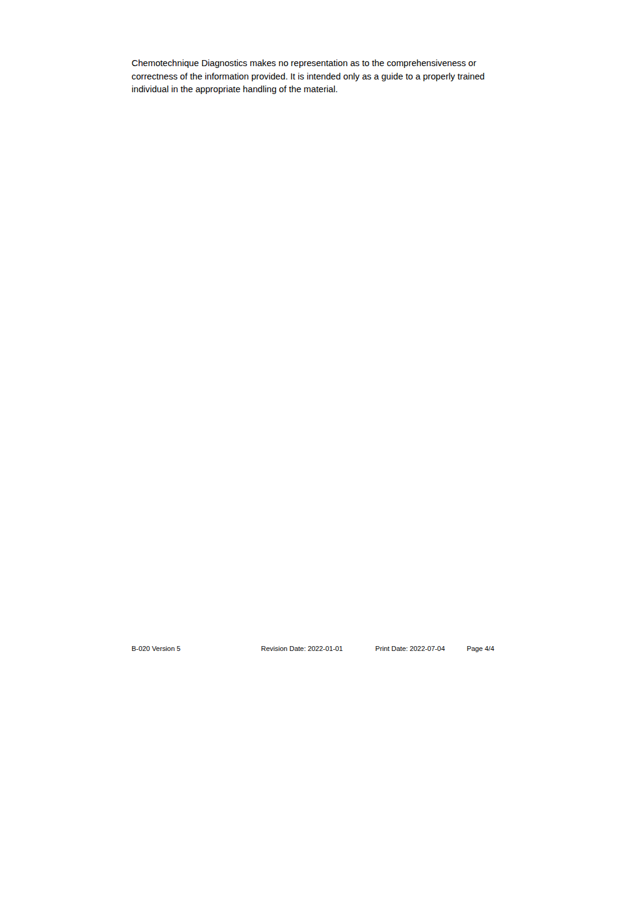Chemotechnique Diagnostics makes no representation as to the comprehensiveness or correctness of the information provided. It is intended only as a guide to a properly trained individual in the appropriate handling of the material.
B-020 Version 5 Revision Date: 2022-01-01 Print Date: 2022-07-04 Page 4/4